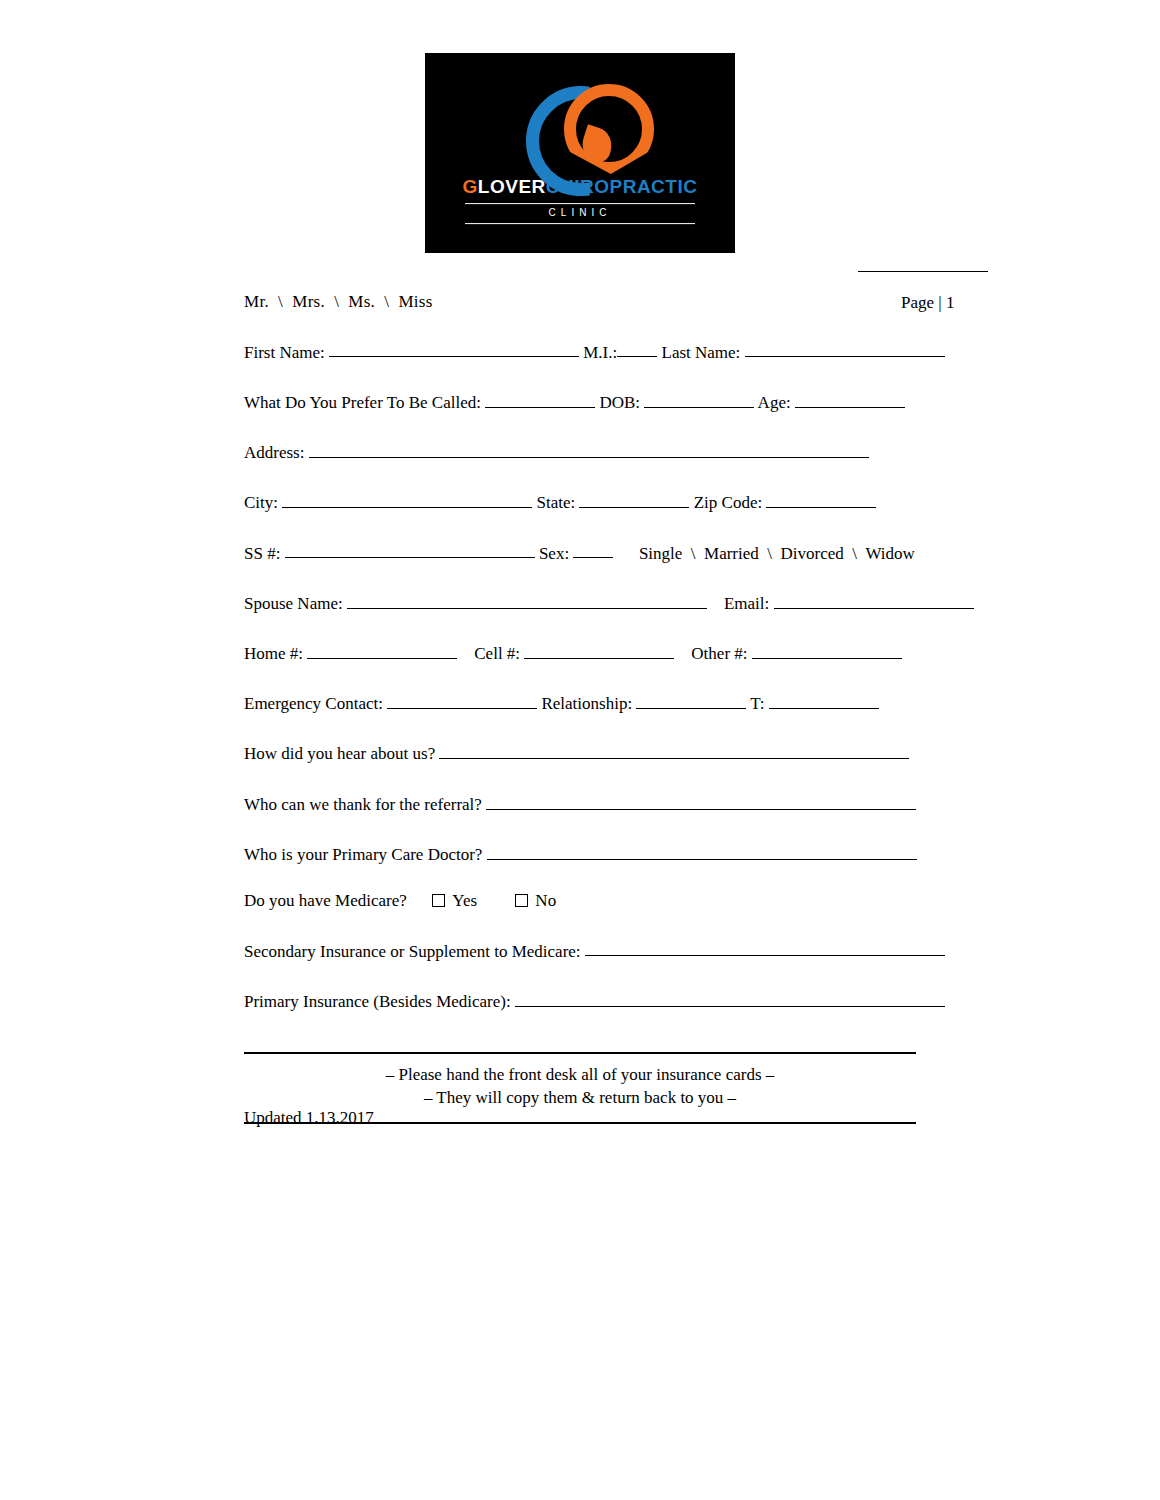GLOVER CHIROPRACTIC
CLINIC
Page | 1
Mr. \ Mrs. \ Ms. \ Miss
First Name: M.I.: Last Name:
What Do You Prefer To Be Called: DOB: Age:
Address:
City: State: Zip Code:
SS #: Sex: Single \ Married \ Divorced \ Widow
Spouse Name: Email:
Home #: Cell #: Other #:
Emergency Contact: Relationship: T:
How did you hear about us?
Who can we thank for the referral?
Who is your Primary Care Doctor?
Do you have Medicare? Yes No
Secondary Insurance or Supplement to Medicare:
Primary Insurance (Besides Medicare):
– Please hand the front desk all of your insurance cards –
– They will copy them & return back to you –
Updated 1.13.2017